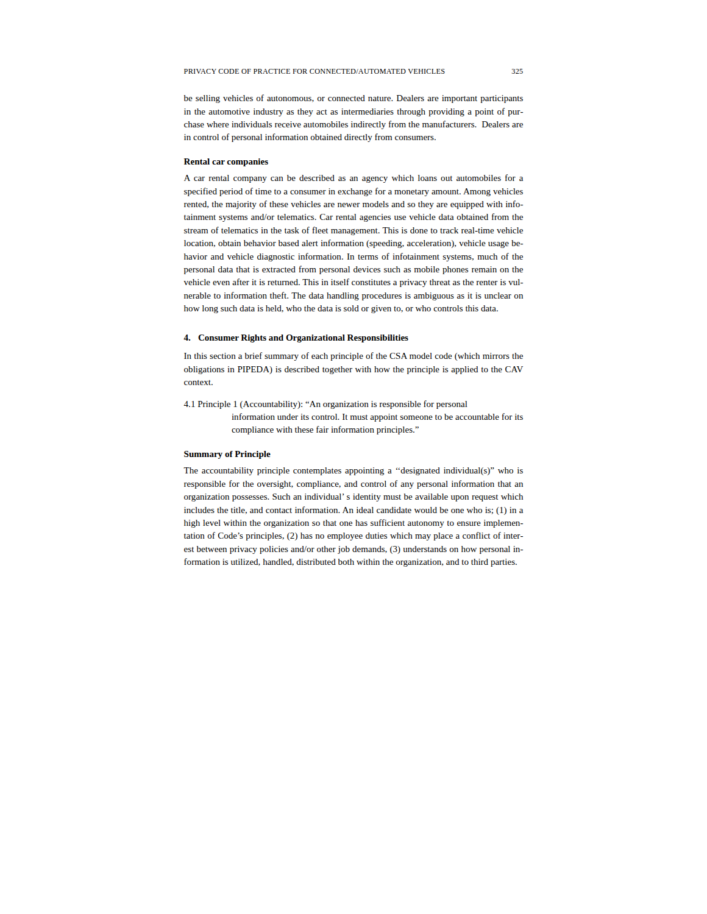Privacy Code of Practice for Connected/Automated Vehicles 325
be selling vehicles of autonomous, or connected nature. Dealers are important participants in the automotive industry as they act as intermediaries through providing a point of purchase where individuals receive automobiles indirectly from the manufacturers. Dealers are in control of personal information obtained directly from consumers.
Rental car companies
A car rental company can be described as an agency which loans out automobiles for a specified period of time to a consumer in exchange for a monetary amount. Among vehicles rented, the majority of these vehicles are newer models and so they are equipped with infotainment systems and/or telematics. Car rental agencies use vehicle data obtained from the stream of telematics in the task of fleet management. This is done to track real-time vehicle location, obtain behavior based alert information (speeding, acceleration), vehicle usage behavior and vehicle diagnostic information. In terms of infotainment systems, much of the personal data that is extracted from personal devices such as mobile phones remain on the vehicle even after it is returned. This in itself constitutes a privacy threat as the renter is vulnerable to information theft. The data handling procedures is ambiguous as it is unclear on how long such data is held, who the data is sold or given to, or who controls this data.
4. Consumer Rights and Organizational Responsibilities
In this section a brief summary of each principle of the CSA model code (which mirrors the obligations in PIPEDA) is described together with how the principle is applied to the CAV context.
4.1 Principle 1 (Accountability): “An organization is responsible for personalinformation under its control. It must appoint someone to be accountable for its compliance with these fair information principles.”
Summary of Principle
The accountability principle contemplates appointing a ‘‘designated individual(s)” who is responsible for the oversight, compliance, and control of any personal information that an organization possesses. Such an individual’ s identity must be available upon request which includes the title, and contact information. An ideal candidate would be one who is; (1) in a high level within the organization so that one has sufficient autonomy to ensure implementation of Code’s principles, (2) has no employee duties which may place a conflict of interest between privacy policies and/or other job demands, (3) understands on how personal information is utilized, handled, distributed both within the organization, and to third parties.